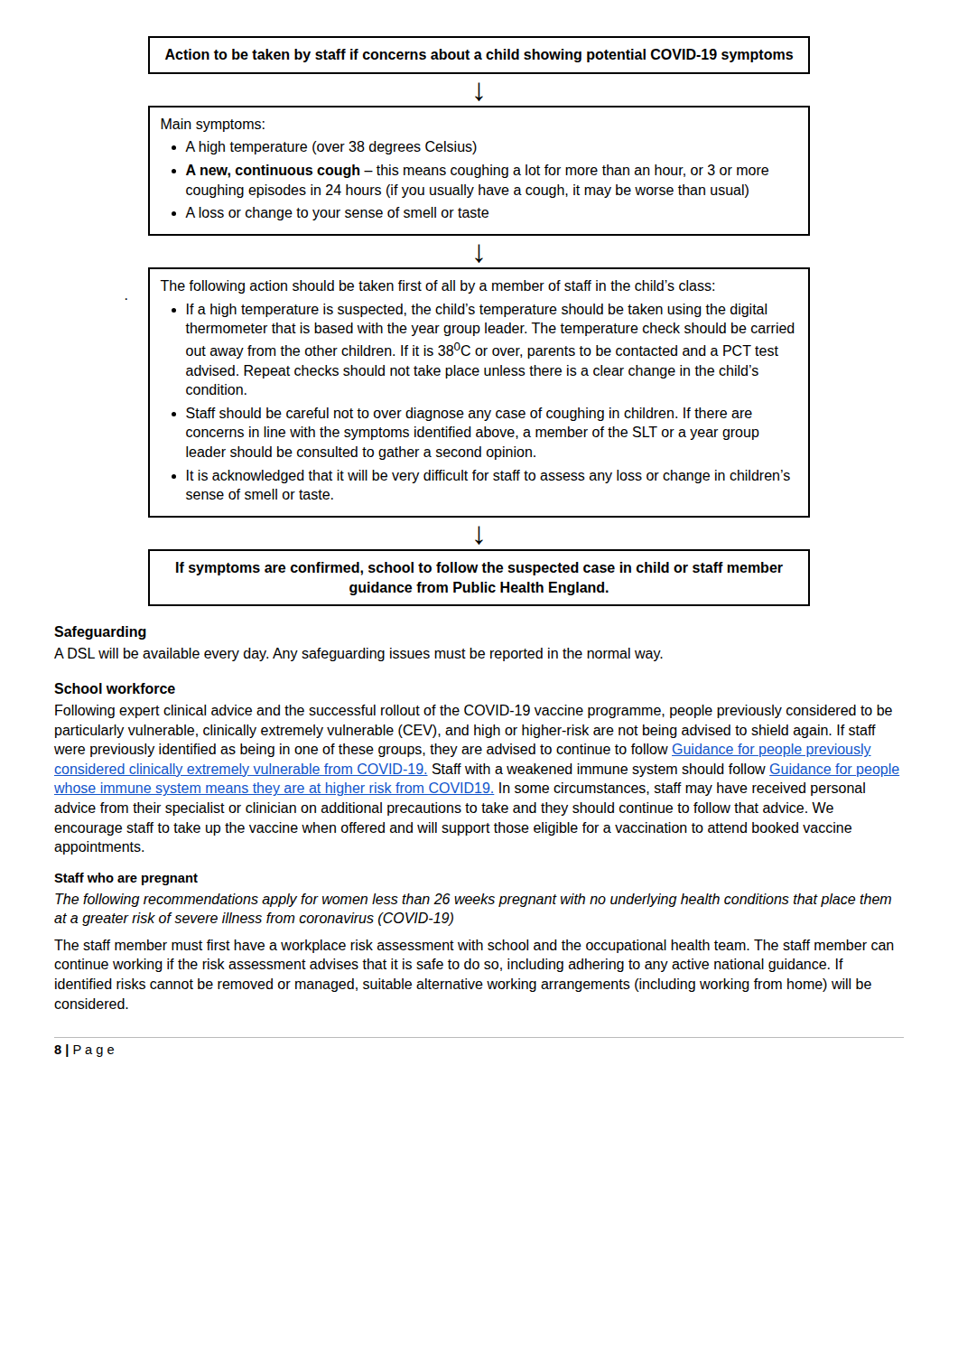Action to be taken by staff if concerns about a child showing potential COVID-19 symptoms
↓
Main symptoms:
A high temperature (over 38 degrees Celsius)
A new, continuous cough – this means coughing a lot for more than an hour, or 3 or more coughing episodes in 24 hours (if you usually have a cough, it may be worse than usual)
A loss or change to your sense of smell or taste
↓
The following action should be taken first of all by a member of staff in the child’s class:
If a high temperature is suspected, the child’s temperature should be taken using the digital thermometer that is based with the year group leader. The temperature check should be carried out away from the other children. If it is 380C or over, parents to be contacted and a PCT test advised. Repeat checks should not take place unless there is a clear change in the child’s condition.
Staff should be careful not to over diagnose any case of coughing in children. If there are concerns in line with the symptoms identified above, a member of the SLT or a year group leader should be consulted to gather a second opinion.
It is acknowledged that it will be very difficult for staff to assess any loss or change in children’s sense of smell or taste.
↓
If symptoms are confirmed, school to follow the suspected case in child or staff member guidance from Public Health England.
Safeguarding
A DSL will be available every day. Any safeguarding issues must be reported in the normal way.
School workforce
Following expert clinical advice and the successful rollout of the COVID-19 vaccine programme, people previously considered to be particularly vulnerable, clinically extremely vulnerable (CEV), and high or higher-risk are not being advised to shield again. If staff were previously identified as being in one of these groups, they are advised to continue to follow Guidance for people previously considered clinically extremely vulnerable from COVID-19. Staff with a weakened immune system should follow Guidance for people whose immune system means they are at higher risk from COVID19. In some circumstances, staff may have received personal advice from their specialist or clinician on additional precautions to take and they should continue to follow that advice. We encourage staff to take up the vaccine when offered and will support those eligible for a vaccination to attend booked vaccine appointments.
Staff who are pregnant
The following recommendations apply for women less than 26 weeks pregnant with no underlying health conditions that place them at a greater risk of severe illness from coronavirus (COVID-19)
The staff member must first have a workplace risk assessment with school and the occupational health team. The staff member can continue working if the risk assessment advises that it is safe to do so, including adhering to any active national guidance. If identified risks cannot be removed or managed, suitable alternative working arrangements (including working from home) will be considered.
8 | P a g e